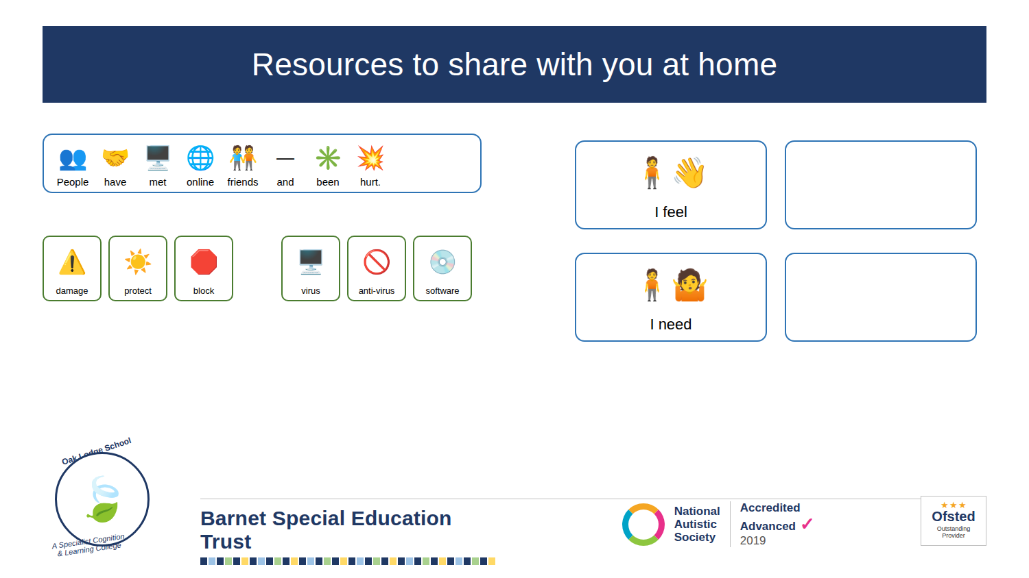Resources to share with you at home
👥People
🤝have
🖥️met
🌐online
🧑‍🤝‍🧑friends
—and
✳️been
💥hurt.
⚠️damage
☀️protect
🛑block
🖥️virus
🚫anti-virus
💿software
🧍👋 I feel
🧍🤷 I need
Oak Lodge School
🍃
A Specialist Cognition
& Learning College
Barnet Special Education Trust
National
Autistic
Society
Accredited
Advanced✓
2019
★★★
Ofsted
Outstanding
Provider